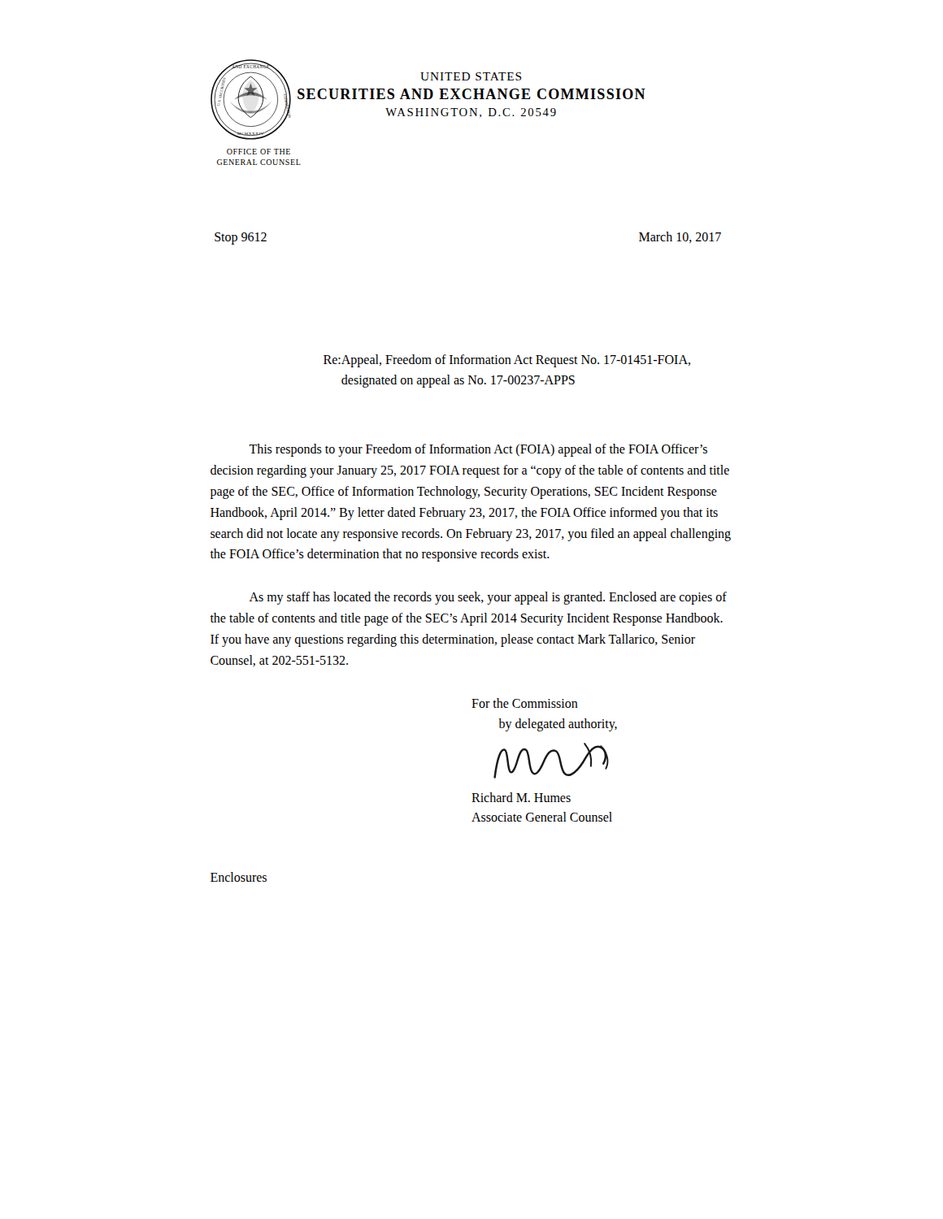AND EXCHANGE MCMXXXIV U.S. SECURITIES COMMISSION
UNITED STATES
SECURITIES AND EXCHANGE COMMISSION
WASHINGTON, D.C. 20549
OFFICE OF THE
GENERAL COUNSEL
Stop 9612
March 10, 2017
| Re: | Appeal, Freedom of Information Act Request No. 17-01451-FOIA, designated on appeal as No. 17-00237-APPS |
This responds to your Freedom of Information Act (FOIA) appeal of the FOIA Officer’s decision regarding your January 25, 2017 FOIA request for a “copy of the table of contents and title page of the SEC, Office of Information Technology, Security Operations, SEC Incident Response Handbook, April 2014.” By letter dated February 23, 2017, the FOIA Office informed you that its search did not locate any responsive records. On February 23, 2017, you filed an appeal challenging the FOIA Office’s determination that no responsive records exist.
As my staff has located the records you seek, your appeal is granted. Enclosed are copies of the table of contents and title page of the SEC’s April 2014 Security Incident Response Handbook. If you have any questions regarding this determination, please contact Mark Tallarico, Senior Counsel, at 202-551-5132.
For the Commission
by delegated authority,
Richard M. Humes
Associate General Counsel
Enclosures